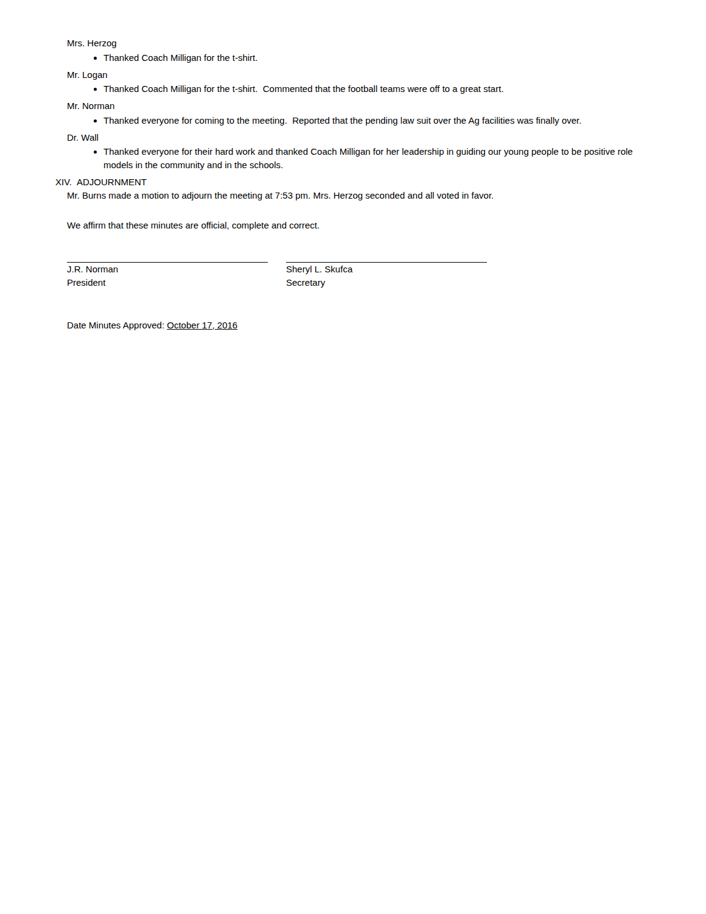Mrs. Herzog
Thanked Coach Milligan for the t-shirt.
Mr. Logan
Thanked Coach Milligan for the t-shirt. Commented that the football teams were off to a great start.
Mr. Norman
Thanked everyone for coming to the meeting. Reported that the pending law suit over the Ag facilities was finally over.
Dr. Wall
Thanked everyone for their hard work and thanked Coach Milligan for her leadership in guiding our young people to be positive role models in the community and in the schools.
XIV.
ADJOURNMENT
Mr. Burns made a motion to adjourn the meeting at 7:53 pm. Mrs. Herzog seconded and all voted in favor.
We affirm that these minutes are official, complete and correct.
| J.R. Norman | | Sheryl L. Skufca |
| President | | Secretary |
Date Minutes Approved: October 17, 2016